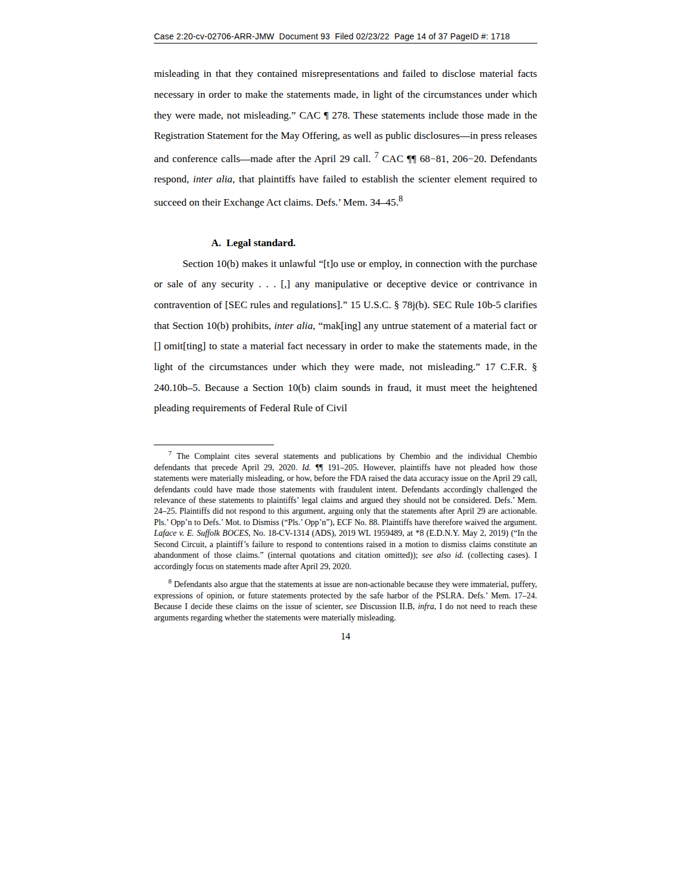Case 2:20-cv-02706-ARR-JMW Document 93 Filed 02/23/22 Page 14 of 37 PageID #: 1718
misleading in that they contained misrepresentations and failed to disclose material facts necessary in order to make the statements made, in light of the circumstances under which they were made, not misleading.” CAC ¶ 278. These statements include those made in the Registration Statement for the May Offering, as well as public disclosures—in press releases and conference calls—made after the April 29 call. 7 CAC ¶¶ 68−81, 206−20. Defendants respond, inter alia, that plaintiffs have failed to establish the scienter element required to succeed on their Exchange Act claims. Defs.’ Mem. 34–45.8
A. Legal standard.
Section 10(b) makes it unlawful “[t]o use or employ, in connection with the purchase or sale of any security . . . [,] any manipulative or deceptive device or contrivance in contravention of [SEC rules and regulations].” 15 U.S.C. § 78j(b). SEC Rule 10b-5 clarifies that Section 10(b) prohibits, inter alia, “mak[ing] any untrue statement of a material fact or [] omit[ting] to state a material fact necessary in order to make the statements made, in the light of the circumstances under which they were made, not misleading.” 17 C.F.R. § 240.10b–5. Because a Section 10(b) claim sounds in fraud, it must meet the heightened pleading requirements of Federal Rule of Civil
7 The Complaint cites several statements and publications by Chembio and the individual Chembio defendants that precede April 29, 2020. Id. ¶¶ 191–205. However, plaintiffs have not pleaded how those statements were materially misleading, or how, before the FDA raised the data accuracy issue on the April 29 call, defendants could have made those statements with fraudulent intent. Defendants accordingly challenged the relevance of these statements to plaintiffs’ legal claims and argued they should not be considered. Defs.’ Mem. 24–25. Plaintiffs did not respond to this argument, arguing only that the statements after April 29 are actionable. Pls.’ Opp’n to Defs.’ Mot. to Dismiss (“Pls.’ Opp’n”), ECF No. 88. Plaintiffs have therefore waived the argument. Laface v. E. Suffolk BOCES, No. 18-CV-1314 (ADS), 2019 WL 1959489, at *8 (E.D.N.Y. May 2, 2019) (“In the Second Circuit, a plaintiff’s failure to respond to contentions raised in a motion to dismiss claims constitute an abandonment of those claims.” (internal quotations and citation omitted)); see also id. (collecting cases). I accordingly focus on statements made after April 29, 2020.
8 Defendants also argue that the statements at issue are non-actionable because they were immaterial, puffery, expressions of opinion, or future statements protected by the safe harbor of the PSLRA. Defs.’ Mem. 17–24. Because I decide these claims on the issue of scienter, see Discussion II.B, infra, I do not need to reach these arguments regarding whether the statements were materially misleading.
14